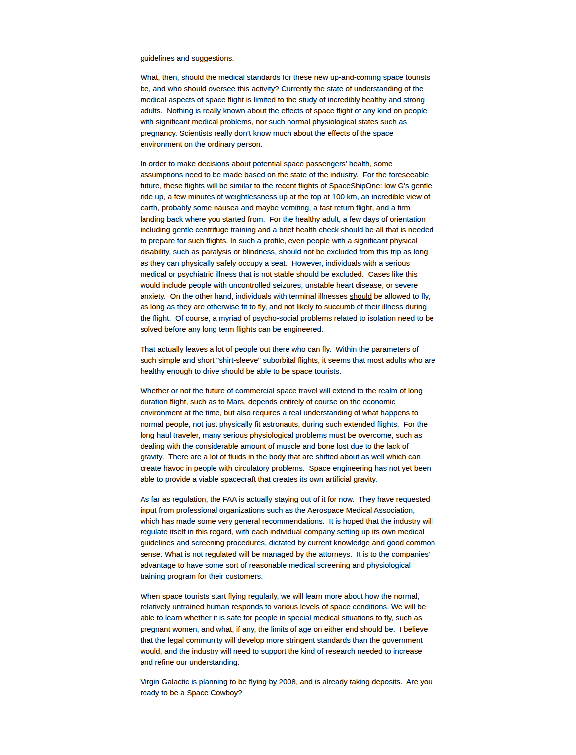guidelines and suggestions.
What, then, should the medical standards for these new up-and-coming space tourists be, and who should oversee this activity? Currently the state of understanding of the medical aspects of space flight is limited to the study of incredibly healthy and strong adults. Nothing is really known about the effects of space flight of any kind on people with significant medical problems, nor such normal physiological states such as pregnancy. Scientists really don’t know much about the effects of the space environment on the ordinary person.
In order to make decisions about potential space passengers' health, some assumptions need to be made based on the state of the industry. For the foreseeable future, these flights will be similar to the recent flights of SpaceShipOne: low G's gentle ride up, a few minutes of weightlessness up at the top at 100 km, an incredible view of earth, probably some nausea and maybe vomiting, a fast return flight, and a firm landing back where you started from. For the healthy adult, a few days of orientation including gentle centrifuge training and a brief health check should be all that is needed to prepare for such flights. In such a profile, even people with a significant physical disability, such as paralysis or blindness, should not be excluded from this trip as long as they can physically safely occupy a seat. However, individuals with a serious medical or psychiatric illness that is not stable should be excluded. Cases like this would include people with uncontrolled seizures, unstable heart disease, or severe anxiety. On the other hand, individuals with terminal illnesses should be allowed to fly, as long as they are otherwise fit to fly, and not likely to succumb of their illness during the flight. Of course, a myriad of psycho-social problems related to isolation need to be solved before any long term flights can be engineered.
That actually leaves a lot of people out there who can fly. Within the parameters of such simple and short "shirt-sleeve" suborbital flights, it seems that most adults who are healthy enough to drive should be able to be space tourists.
Whether or not the future of commercial space travel will extend to the realm of long duration flight, such as to Mars, depends entirely of course on the economic environment at the time, but also requires a real understanding of what happens to normal people, not just physically fit astronauts, during such extended flights. For the long haul traveler, many serious physiological problems must be overcome, such as dealing with the considerable amount of muscle and bone lost due to the lack of gravity. There are a lot of fluids in the body that are shifted about as well which can create havoc in people with circulatory problems. Space engineering has not yet been able to provide a viable spacecraft that creates its own artificial gravity.
As far as regulation, the FAA is actually staying out of it for now. They have requested input from professional organizations such as the Aerospace Medical Association, which has made some very general recommendations. It is hoped that the industry will regulate itself in this regard, with each individual company setting up its own medical guidelines and screening procedures, dictated by current knowledge and good common sense. What is not regulated will be managed by the attorneys. It is to the companies' advantage to have some sort of reasonable medical screening and physiological training program for their customers.
When space tourists start flying regularly, we will learn more about how the normal, relatively untrained human responds to various levels of space conditions. We will be able to learn whether it is safe for people in special medical situations to fly, such as pregnant women, and what, if any, the limits of age on either end should be. I believe that the legal community will develop more stringent standards than the government would, and the industry will need to support the kind of research needed to increase and refine our understanding.
Virgin Galactic is planning to be flying by 2008, and is already taking deposits. Are you ready to be a Space Cowboy?